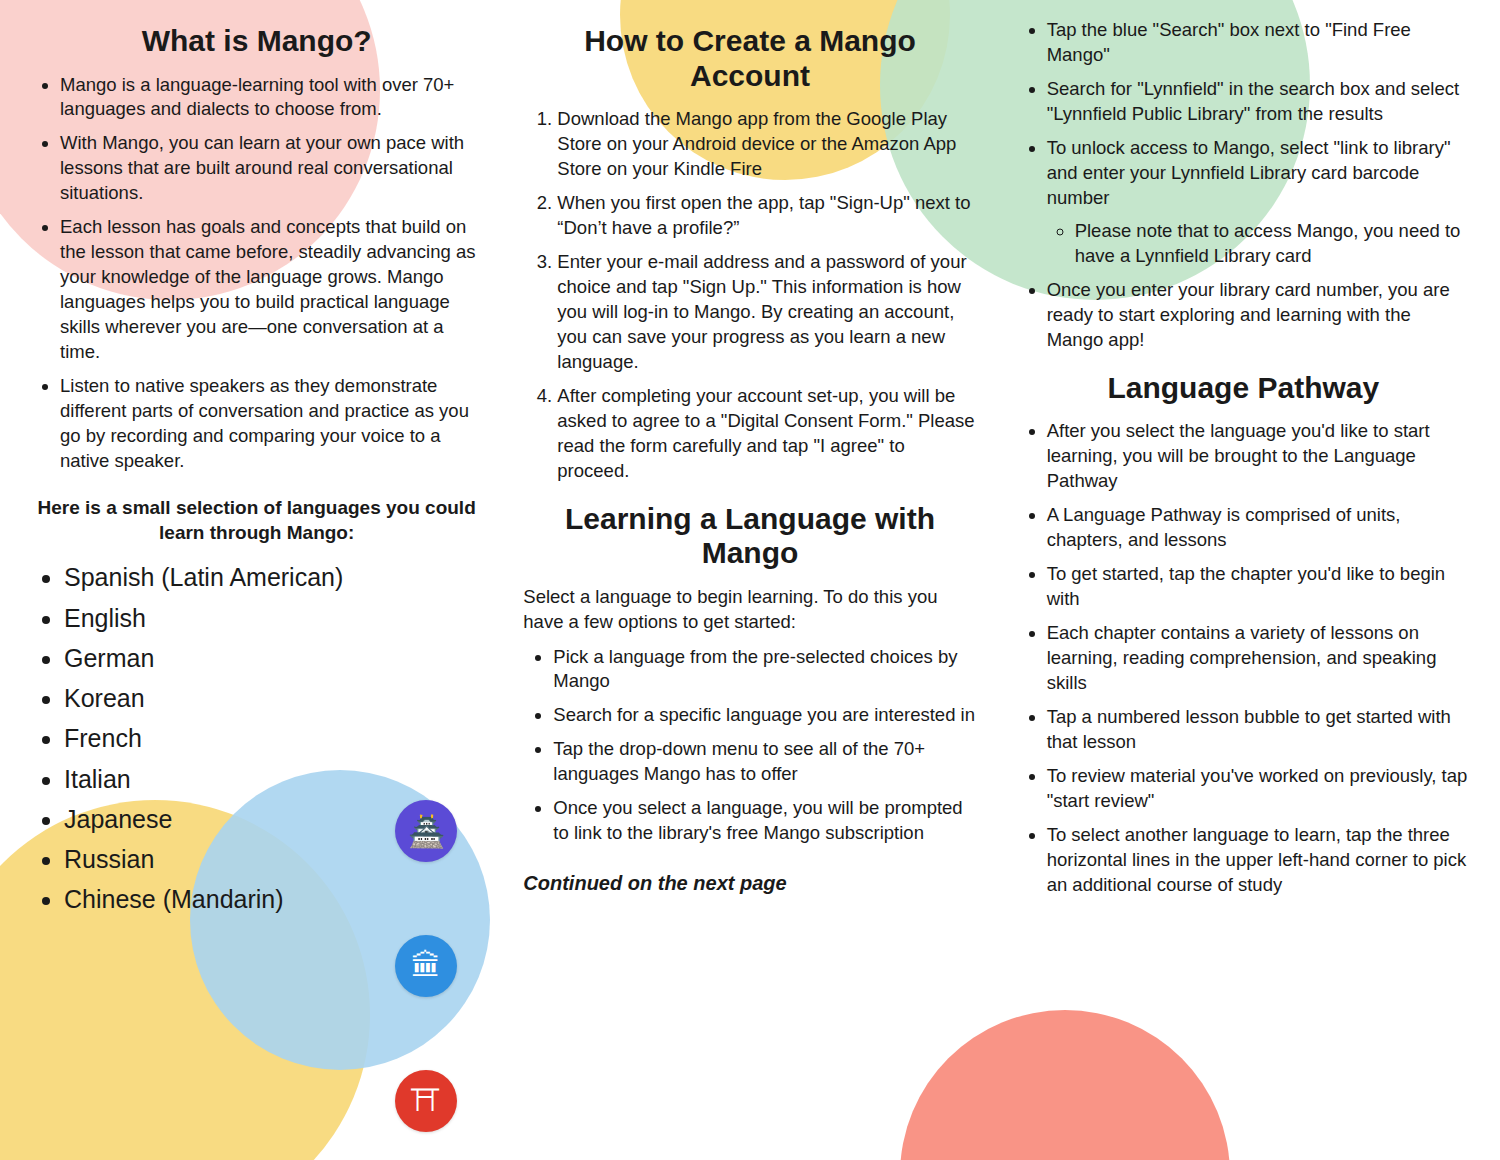🏯
🏛
⛩
What is Mango?
Mango is a language-learning tool with over 70+ languages and dialects to choose from.
With Mango, you can learn at your own pace with lessons that are built around real conversational situations.
Each lesson has goals and concepts that build on the lesson that came before, steadily advancing as your knowledge of the language grows. Mango languages helps you to build practical language skills wherever you are—one conversation at a time.
Listen to native speakers as they demonstrate different parts of conversation and practice as you go by recording and comparing your voice to a native speaker.
Here is a small selection of languages you could learn through Mango:
Spanish (Latin American)
English
German
Korean
French
Italian
Japanese
Russian
Chinese (Mandarin)
How to Create a Mango Account
Download the Mango app from the Google Play Store on your Android device or the Amazon App Store on your Kindle Fire
When you first open the app, tap "Sign-Up" next to “Don’t have a profile?”
Enter your e-mail address and a password of your choice and tap "Sign Up." This information is how you will log-in to Mango. By creating an account, you can save your progress as you learn a new language.
After completing your account set-up, you will be asked to agree to a "Digital Consent Form." Please read the form carefully and tap "I agree" to proceed.
Learning a Language with Mango
Select a language to begin learning. To do this you have a few options to get started:
Pick a language from the pre-selected choices by Mango
Search for a specific language you are interested in
Tap the drop-down menu to see all of the 70+ languages Mango has to offer
Once you select a language, you will be prompted to link to the library's free Mango subscription
Continued on the next page
Tap the blue "Search" box next to "Find Free Mango"
Search for "Lynnfield" in the search box and select "Lynnfield Public Library" from the results
To unlock access to Mango, select "link to library" and enter your Lynnfield Library card barcode number
Please note that to access Mango, you need to have a Lynnfield Library card
Once you enter your library card number, you are ready to start exploring and learning with the Mango app!
Language Pathway
After you select the language you'd like to start learning, you will be brought to the Language Pathway
A Language Pathway is comprised of units, chapters, and lessons
To get started, tap the chapter you'd like to begin with
Each chapter contains a variety of lessons on learning, reading comprehension, and speaking skills
Tap a numbered lesson bubble to get started with that lesson
To review material you've worked on previously, tap "start review"
To select another language to learn, tap the three horizontal lines in the upper left-hand corner to pick an additional course of study